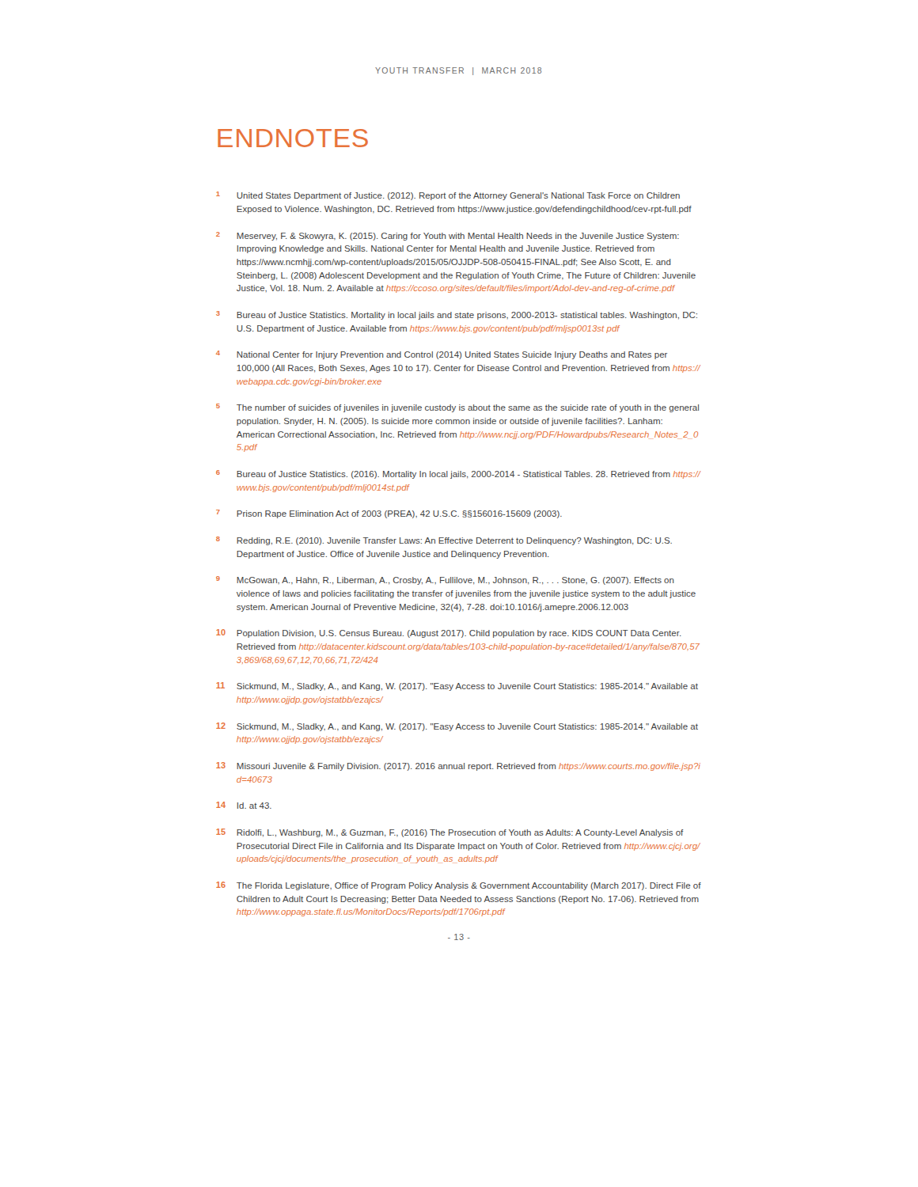Youth Transfer | March 2018
ENDNOTES
1 United States Department of Justice. (2012). Report of the Attorney General's National Task Force on Children Exposed to Violence. Washington, DC. Retrieved from https://www.justice.gov/defendingchildhood/cev-rpt-full.pdf
2 Meservey, F. & Skowyra, K. (2015). Caring for Youth with Mental Health Needs in the Juvenile Justice System: Improving Knowledge and Skills. National Center for Mental Health and Juvenile Justice. Retrieved from https://www.ncmhjj.com/wp-content/uploads/2015/05/OJJDP-508-050415-FINAL.pdf; See Also Scott, E. and Steinberg, L. (2008) Adolescent Development and the Regulation of Youth Crime, The Future of Children: Juvenile Justice, Vol. 18. Num. 2. Available at https://ccoso.org/sites/default/files/import/Adol-dev-and-reg-of-crime.pdf
3 Bureau of Justice Statistics. Mortality in local jails and state prisons, 2000-2013- statistical tables. Washington, DC: U.S. Department of Justice. Available from https://www.bjs.gov/content/pub/pdf/mljsp0013st pdf
4 National Center for Injury Prevention and Control (2014) United States Suicide Injury Deaths and Rates per 100,000 (All Races, Both Sexes, Ages 10 to 17). Center for Disease Control and Prevention. Retrieved from https://webappa.cdc.gov/cgi-bin/broker.exe
5 The number of suicides of juveniles in juvenile custody is about the same as the suicide rate of youth in the general population. Snyder, H. N. (2005). Is suicide more common inside or outside of juvenile facilities?. Lanham: American Correctional Association, Inc. Retrieved from http://www.ncjj.org/PDF/Howardpubs/Research_Notes_2_05.pdf
6 Bureau of Justice Statistics. (2016). Mortality In local jails, 2000-2014 - Statistical Tables. 28. Retrieved from https://www.bjs.gov/content/pub/pdf/mlj0014st.pdf
7 Prison Rape Elimination Act of 2003 (PREA), 42 U.S.C. §§156016-15609 (2003).
8 Redding, R.E. (2010). Juvenile Transfer Laws: An Effective Deterrent to Delinquency? Washington, DC: U.S. Department of Justice. Office of Juvenile Justice and Delinquency Prevention.
9 McGowan, A., Hahn, R., Liberman, A., Crosby, A., Fullilove, M., Johnson, R., . . . Stone, G. (2007). Effects on violence of laws and policies facilitating the transfer of juveniles from the juvenile justice system to the adult justice system. American Journal of Preventive Medicine, 32(4), 7-28. doi:10.1016/j.amepre.2006.12.003
10 Population Division, U.S. Census Bureau. (August 2017). Child population by race. KIDS COUNT Data Center. Retrieved from http://datacenter.kidscount.org/data/tables/103-child-population-by-race#detailed/1/any/false/870,573,869/68,69,67,12,70,66,71,72/424
11 Sickmund, M., Sladky, A., and Kang, W. (2017). "Easy Access to Juvenile Court Statistics: 1985-2014." Available at http://www.ojjdp.gov/ojstatbb/ezajcs/
12 Sickmund, M., Sladky, A., and Kang, W. (2017). "Easy Access to Juvenile Court Statistics: 1985-2014." Available at http://www.ojjdp.gov/ojstatbb/ezajcs/
13 Missouri Juvenile & Family Division. (2017). 2016 annual report. Retrieved from https://www.courts.mo.gov/file.jsp?id=40673
14 Id. at 43.
15 Ridolfi, L., Washburg, M., & Guzman, F., (2016) The Prosecution of Youth as Adults: A County-Level Analysis of Prosecutorial Direct File in California and Its Disparate Impact on Youth of Color. Retrieved from http://www.cjcj.org/uploads/cjcj/documents/the_prosecution_of_youth_as_adults.pdf
16 The Florida Legislature, Office of Program Policy Analysis & Government Accountability (March 2017). Direct File of Children to Adult Court Is Decreasing; Better Data Needed to Assess Sanctions (Report No. 17-06). Retrieved from http://www.oppaga.state.fl.us/MonitorDocs/Reports/pdf/1706rpt.pdf
- 13 -